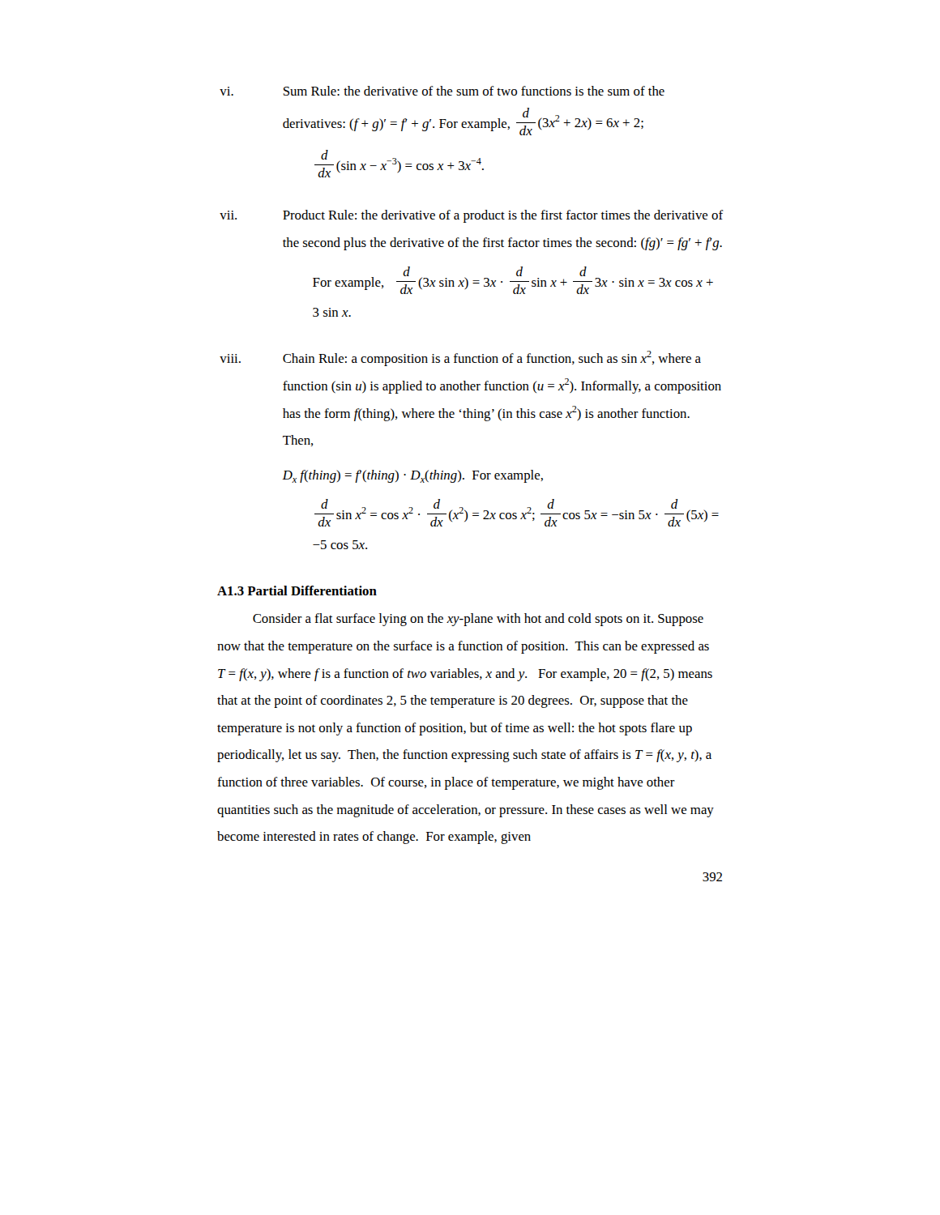vi. Sum Rule: the derivative of the sum of two functions is the sum of the derivatives: (f + g)′ = f′ + g′. For example, ddx(3x2 + 2x) = 6x + 2; ddx(sin x − x−3) = cos x + 3x−4.
vii. Product Rule: the derivative of a product is the first factor times the derivative of the second plus the derivative of the first factor times the second: (fg)′ = fg′ + f′g. For example, ddx(3x sin x) = 3x · ddxsin x + ddx3x · sin x = 3x cos x + 3 sin x.
viii. Chain Rule: a composition is a function of a function, such as sin x2, where a function (sin u) is applied to another function (u = x2). Informally, a composition has the form f(thing), where the ‘thing’ (in this case x2) is another function. Then, Dx f(thing) = f′(thing) · Dx(thing). For example, ddxsin x2 = cos x2 · ddx(x2) = 2x cos x2; ddxcos 5x = −sin 5x · ddx(5x) = −5 cos 5x.
A1.3 Partial Differentiation
Consider a flat surface lying on the xy-plane with hot and cold spots on it. Suppose now that the temperature on the surface is a function of position. This can be expressed as T = f(x, y), where f is a function of two variables, x and y. For example, 20 = f(2, 5) means that at the point of coordinates 2, 5 the temperature is 20 degrees. Or, suppose that the temperature is not only a function of position, but of time as well: the hot spots flare up periodically, let us say. Then, the function expressing such state of affairs is T = f(x, y, t), a function of three variables. Of course, in place of temperature, we might have other quantities such as the magnitude of acceleration, or pressure. In these cases as well we may become interested in rates of change. For example, given
392